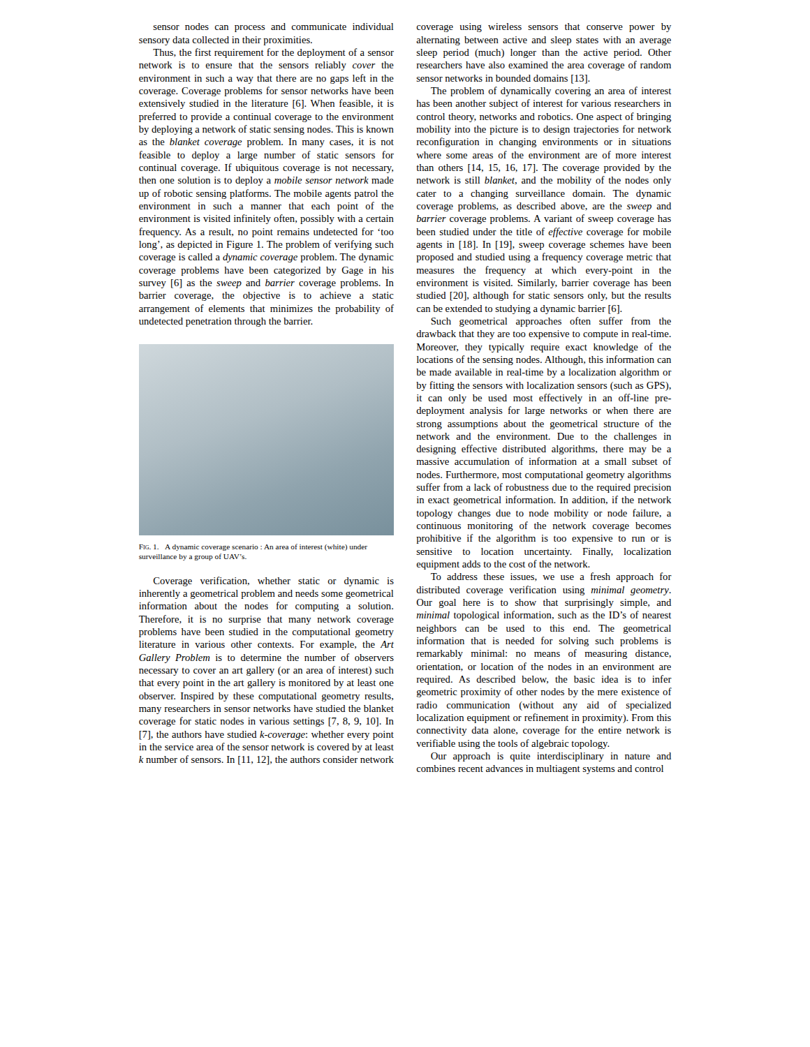sensor nodes can process and communicate individual sensory data collected in their proximities.
Thus, the first requirement for the deployment of a sensor network is to ensure that the sensors reliably cover the environment in such a way that there are no gaps left in the coverage. Coverage problems for sensor networks have been extensively studied in the literature [6]. When feasible, it is preferred to provide a continual coverage to the environment by deploying a network of static sensing nodes. This is known as the blanket coverage problem. In many cases, it is not feasible to deploy a large number of static sensors for continual coverage. If ubiquitous coverage is not necessary, then one solution is to deploy a mobile sensor network made up of robotic sensing platforms. The mobile agents patrol the environment in such a manner that each point of the environment is visited infinitely often, possibly with a certain frequency. As a result, no point remains undetected for ‘too long’, as depicted in Figure 1. The problem of verifying such coverage is called a dynamic coverage problem. The dynamic coverage problems have been categorized by Gage in his survey [6] as the sweep and barrier coverage problems. In barrier coverage, the objective is to achieve a static arrangement of elements that minimizes the probability of undetected penetration through the barrier.
Fig. 1. A dynamic coverage scenario : An area of interest (white) under surveillance by a group of UAV’s.
Coverage verification, whether static or dynamic is inherently a geometrical problem and needs some geometrical information about the nodes for computing a solution. Therefore, it is no surprise that many network coverage problems have been studied in the computational geometry literature in various other contexts. For example, the Art Gallery Problem is to determine the number of observers necessary to cover an art gallery (or an area of interest) such that every point in the art gallery is monitored by at least one observer. Inspired by these computational geometry results, many researchers in sensor networks have studied the blanket coverage for static nodes in various settings [7, 8, 9, 10]. In [7], the authors have studied k-coverage: whether every point in the service area of the sensor network is covered by at least k number of sensors. In [11, 12], the authors consider network coverage using wireless sensors that conserve power by alternating between active and sleep states with an average sleep period (much) longer than the active period. Other researchers have also examined the area coverage of random sensor networks in bounded domains [13].
The problem of dynamically covering an area of interest has been another subject of interest for various researchers in control theory, networks and robotics. One aspect of bringing mobility into the picture is to design trajectories for network reconfiguration in changing environments or in situations where some areas of the environment are of more interest than others [14, 15, 16, 17]. The coverage provided by the network is still blanket, and the mobility of the nodes only cater to a changing surveillance domain. The dynamic coverage problems, as described above, are the sweep and barrier coverage problems. A variant of sweep coverage has been studied under the title of effective coverage for mobile agents in [18]. In [19], sweep coverage schemes have been proposed and studied using a frequency coverage metric that measures the frequency at which every-point in the environment is visited. Similarly, barrier coverage has been studied [20], although for static sensors only, but the results can be extended to studying a dynamic barrier [6].
Such geometrical approaches often suffer from the drawback that they are too expensive to compute in real-time. Moreover, they typically require exact knowledge of the locations of the sensing nodes. Although, this information can be made available in real-time by a localization algorithm or by fitting the sensors with localization sensors (such as GPS), it can only be used most effectively in an off-line pre-deployment analysis for large networks or when there are strong assumptions about the geometrical structure of the network and the environment. Due to the challenges in designing effective distributed algorithms, there may be a massive accumulation of information at a small subset of nodes. Furthermore, most computational geometry algorithms suffer from a lack of robustness due to the required precision in exact geometrical information. In addition, if the network topology changes due to node mobility or node failure, a continuous monitoring of the network coverage becomes prohibitive if the algorithm is too expensive to run or is sensitive to location uncertainty. Finally, localization equipment adds to the cost of the network.
To address these issues, we use a fresh approach for distributed coverage verification using minimal geometry. Our goal here is to show that surprisingly simple, and minimal topological information, such as the ID’s of nearest neighbors can be used to this end. The geometrical information that is needed for solving such problems is remarkably minimal: no means of measuring distance, orientation, or location of the nodes in an environment are required. As described below, the basic idea is to infer geometric proximity of other nodes by the mere existence of radio communication (without any aid of specialized localization equipment or refinement in proximity). From this connectivity data alone, coverage for the entire network is verifiable using the tools of algebraic topology.
Our approach is quite interdisciplinary in nature and combines recent advances in multiagent systems and control